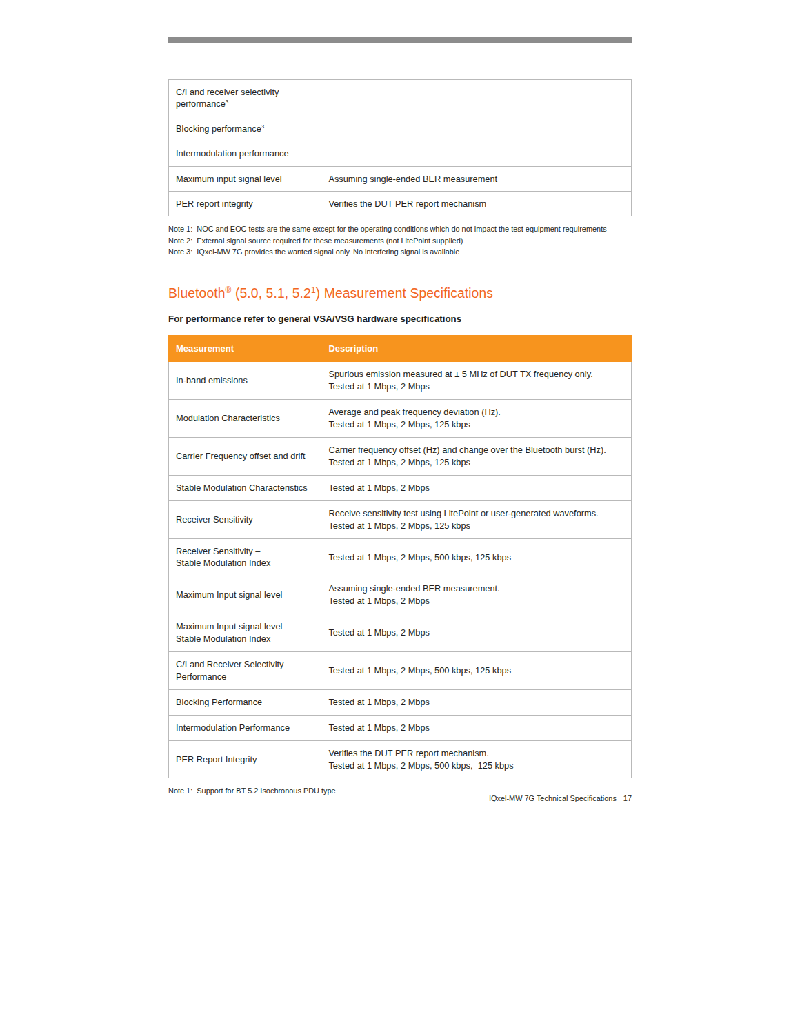| C/I and receiver selectivity performance 3 | |
| Blocking performance 3 | |
| Intermodulation performance | |
| Maximum input signal level | Assuming single-ended BER measurement |
| PER report integrity | Verifies the DUT PER report mechanism |
Note 1: NOC and EOC tests are the same except for the operating conditions which do not impact the test equipment requirements
Note 2: External signal source required for these measurements (not LitePoint supplied)
Note 3: IQxel-MW 7G provides the wanted signal only. No interfering signal is available
Bluetooth® (5.0, 5.1, 5.21) Measurement Specifications
For performance refer to general VSA/VSG hardware specifications
| Measurement | Description |
| --- | --- |
| In-band emissions | Spurious emission measured at ± 5 MHz of DUT TX frequency only. Tested at 1 Mbps, 2 Mbps |
| Modulation Characteristics | Average and peak frequency deviation (Hz). Tested at 1 Mbps, 2 Mbps, 125 kbps |
| Carrier Frequency offset and drift | Carrier frequency offset (Hz) and change over the Bluetooth burst (Hz). Tested at 1 Mbps, 2 Mbps, 125 kbps |
| Stable Modulation Characteristics | Tested at 1 Mbps, 2 Mbps |
| Receiver Sensitivity | Receive sensitivity test using LitePoint or user-generated waveforms. Tested at 1 Mbps, 2 Mbps, 125 kbps |
| Receiver Sensitivity – Stable Modulation Index | Tested at 1 Mbps, 2 Mbps, 500 kbps, 125 kbps |
| Maximum Input signal level | Assuming single-ended BER measurement. Tested at 1 Mbps, 2 Mbps |
| Maximum Input signal level – Stable Modulation Index | Tested at 1 Mbps, 2 Mbps |
| C/I and Receiver Selectivity Performance | Tested at 1 Mbps, 2 Mbps, 500 kbps, 125 kbps |
| Blocking Performance | Tested at 1 Mbps, 2 Mbps |
| Intermodulation Performance | Tested at 1 Mbps, 2 Mbps |
| PER Report Integrity | Verifies the DUT PER report mechanism. Tested at 1 Mbps, 2 Mbps, 500 kbps, 125 kbps |
Note 1: Support for BT 5.2 Isochronous PDU type
IQxel-MW 7G Technical Specifications17